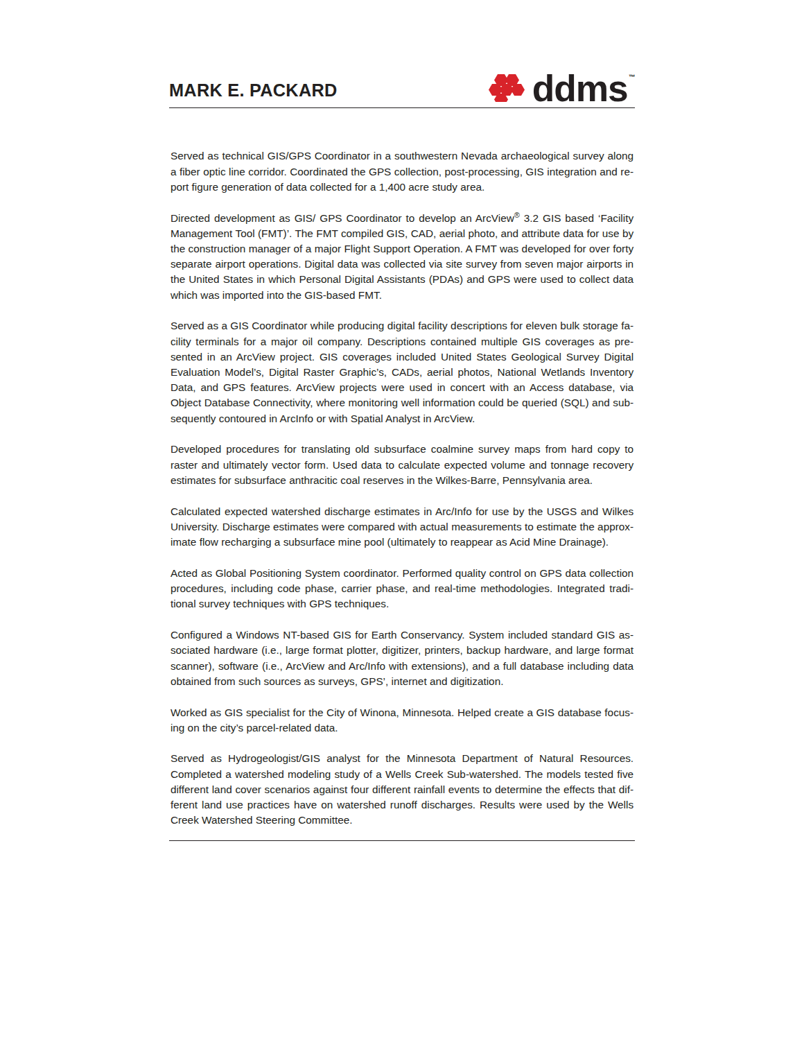ddms™
Mark E. Packard
Served as technical GIS/GPS Coordinator in a southwestern Nevada archaeological survey along a fiber optic line corridor. Coordinated the GPS collection, post-processing, GIS integration and report figure generation of data collected for a 1,400 acre study area.
Directed development as GIS/ GPS Coordinator to develop an ArcView® 3.2 GIS based ‘Facility Management Tool (FMT)’. The FMT compiled GIS, CAD, aerial photo, and attribute data for use by the construction manager of a major Flight Support Operation. A FMT was developed for over forty separate airport operations. Digital data was collected via site survey from seven major airports in the United States in which Personal Digital Assistants (PDAs) and GPS were used to collect data which was imported into the GIS-based FMT.
Served as a GIS Coordinator while producing digital facility descriptions for eleven bulk storage facility terminals for a major oil company. Descriptions contained multiple GIS coverages as presented in an ArcView project. GIS coverages included United States Geological Survey Digital Evaluation Model’s, Digital Raster Graphic’s, CADs, aerial photos, National Wetlands Inventory Data, and GPS features. ArcView projects were used in concert with an Access database, via Object Database Connectivity, where monitoring well information could be queried (SQL) and subsequently contoured in ArcInfo or with Spatial Analyst in ArcView.
Developed procedures for translating old subsurface coalmine survey maps from hard copy to raster and ultimately vector form. Used data to calculate expected volume and tonnage recovery estimates for subsurface anthracitic coal reserves in the Wilkes-Barre, Pennsylvania area.
Calculated expected watershed discharge estimates in Arc/Info for use by the USGS and Wilkes University. Discharge estimates were compared with actual measurements to estimate the approximate flow recharging a subsurface mine pool (ultimately to reappear as Acid Mine Drainage).
Acted as Global Positioning System coordinator. Performed quality control on GPS data collection procedures, including code phase, carrier phase, and real-time methodologies. Integrated traditional survey techniques with GPS techniques.
Configured a Windows NT-based GIS for Earth Conservancy. System included standard GIS associated hardware (i.e., large format plotter, digitizer, printers, backup hardware, and large format scanner), software (i.e., ArcView and Arc/Info with extensions), and a full database including data obtained from such sources as surveys, GPS’, internet and digitization.
Worked as GIS specialist for the City of Winona, Minnesota. Helped create a GIS database focusing on the city’s parcel-related data.
Served as Hydrogeologist/GIS analyst for the Minnesota Department of Natural Resources. Completed a watershed modeling study of a Wells Creek Sub-watershed. The models tested five different land cover scenarios against four different rainfall events to determine the effects that different land use practices have on watershed runoff discharges. Results were used by the Wells Creek Watershed Steering Committee.